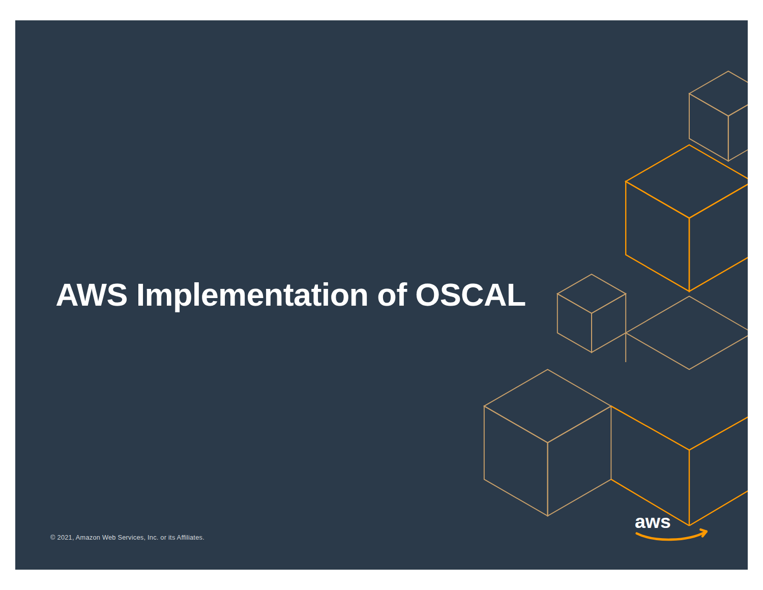AWS Implementation of OSCAL
© 2021, Amazon Web Services, Inc. or its Affiliates.
aws